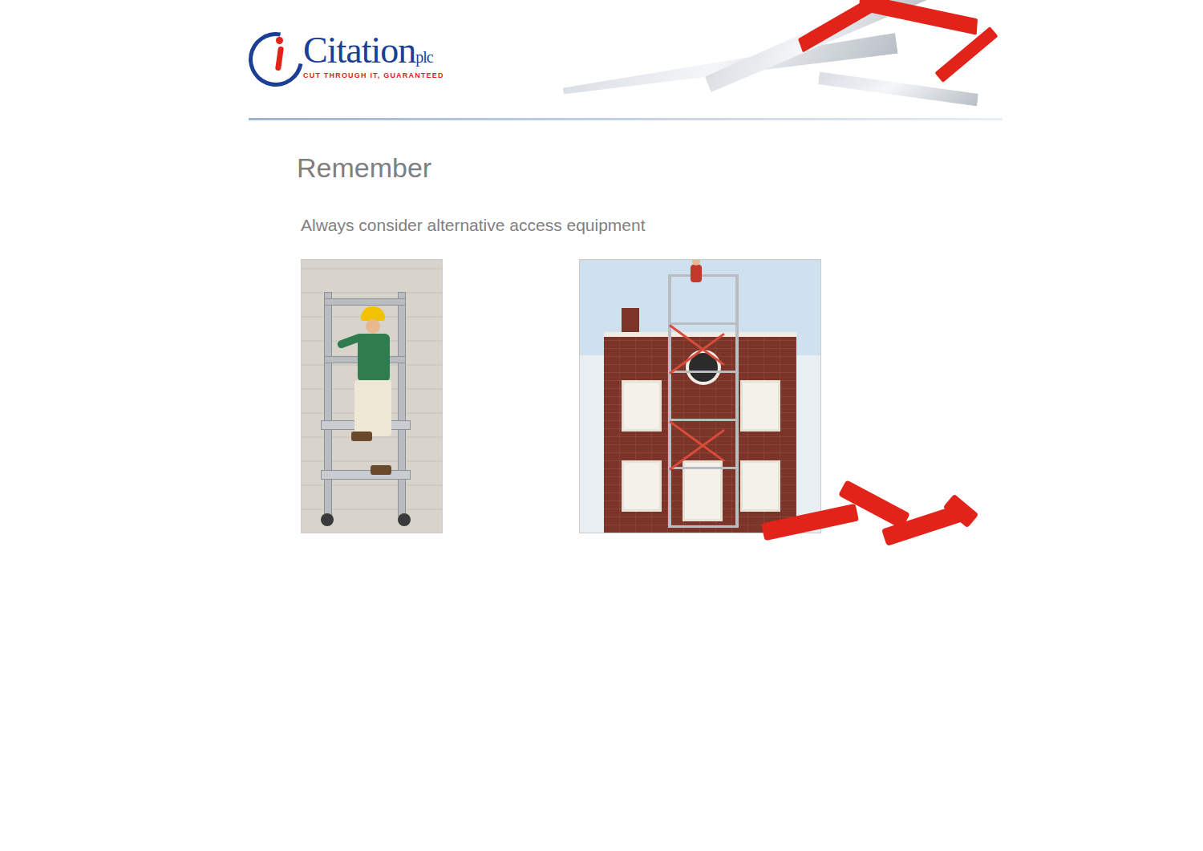Citationplc
CUT THROUGH IT, GUARANTEED
Remember
Always consider alternative access equipment